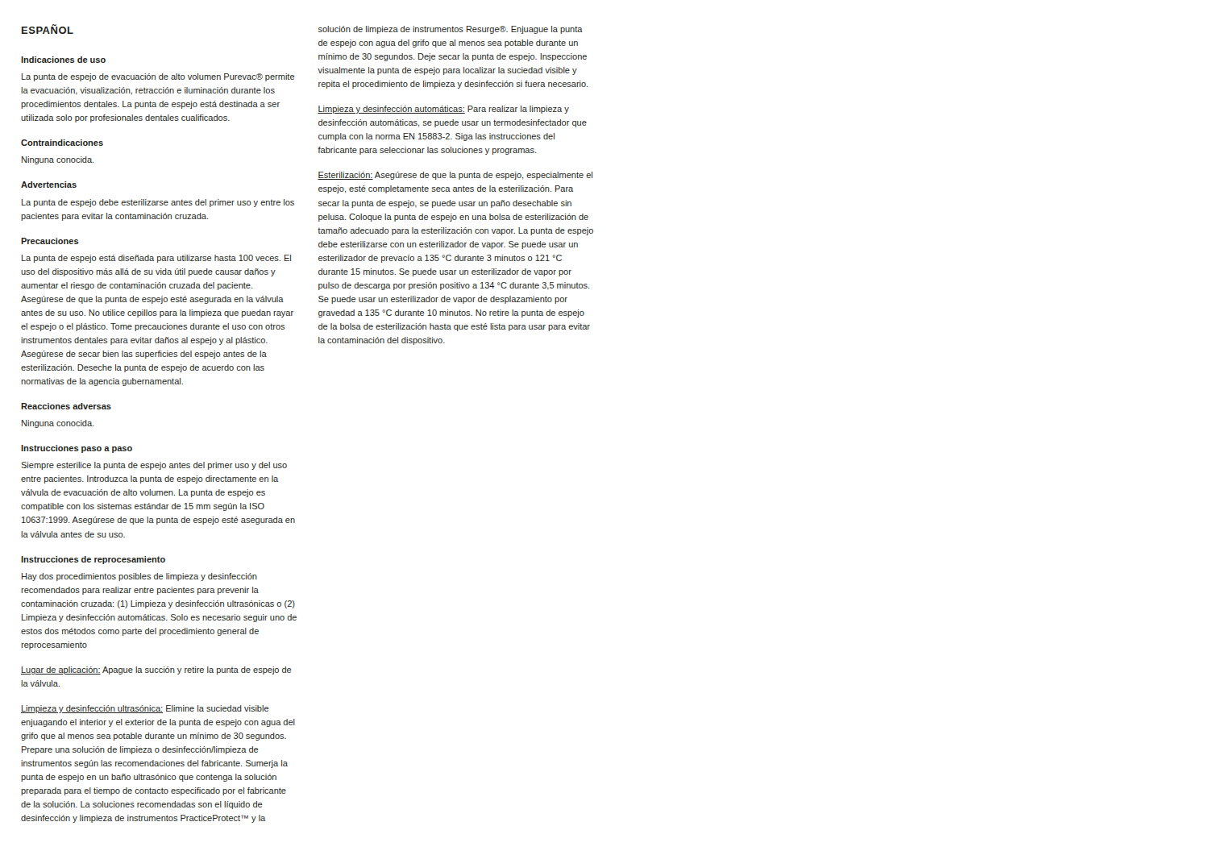ESPAÑOL
Indicaciones de uso
La punta de espejo de evacuación de alto volumen Purevac® permite la evacuación, visualización, retracción e iluminación durante los procedimientos dentales. La punta de espejo está destinada a ser utilizada solo por profesionales dentales cualificados.
Contraindicaciones
Ninguna conocida.
Advertencias
La punta de espejo debe esterilizarse antes del primer uso y entre los pacientes para evitar la contaminación cruzada.
Precauciones
La punta de espejo está diseñada para utilizarse hasta 100 veces. El uso del dispositivo más allá de su vida útil puede causar daños y aumentar el riesgo de contaminación cruzada del paciente. Asegúrese de que la punta de espejo esté asegurada en la válvula antes de su uso. No utilice cepillos para la limpieza que puedan rayar el espejo o el plástico. Tome precauciones durante el uso con otros instrumentos dentales para evitar daños al espejo y al plástico. Asegúrese de secar bien las superficies del espejo antes de la esterilización. Deseche la punta de espejo de acuerdo con las normativas de la agencia gubernamental.
Reacciones adversas
Ninguna conocida.
Instrucciones paso a paso
Siempre esterilice la punta de espejo antes del primer uso y del uso entre pacientes. Introduzca la punta de espejo directamente en la válvula de evacuación de alto volumen. La punta de espejo es compatible con los sistemas estándar de 15 mm según la ISO 10637:1999. Asegúrese de que la punta de espejo esté asegurada en la válvula antes de su uso.
Instrucciones de reprocesamiento
Hay dos procedimientos posibles de limpieza y desinfección recomendados para realizar entre pacientes para prevenir la contaminación cruzada: (1) Limpieza y desinfección ultrasónicas o (2) Limpieza y desinfección automáticas. Solo es necesario seguir uno de estos dos métodos como parte del procedimiento general de reprocesamiento
Lugar de aplicación: Apague la succión y retire la punta de espejo de la válvula.
Limpieza y desinfección ultrasónica: Elimine la suciedad visible enjuagando el interior y el exterior de la punta de espejo con agua del grifo que al menos sea potable durante un mínimo de 30 segundos. Prepare una solución de limpieza o desinfección/limpieza de instrumentos según las recomendaciones del fabricante. Sumerja la punta de espejo en un baño ultrasónico que contenga la solución preparada para el tiempo de contacto especificado por el fabricante de la solución. La soluciones recomendadas son el líquido de desinfección y limpieza de instrumentos PracticeProtect™ y la solución de limpieza de instrumentos Resurge®. Enjuague la punta de espejo con agua del grifo que al menos sea potable durante un mínimo de 30 segundos. Deje secar la punta de espejo. Inspeccione visualmente la punta de espejo para localizar la suciedad visible y repita el procedimiento de limpieza y desinfección si fuera necesario.
Limpieza y desinfección automáticas: Para realizar la limpieza y desinfección automáticas, se puede usar un termodesinfectador que cumpla con la norma EN 15883-2. Siga las instrucciones del fabricante para seleccionar las soluciones y programas.
Esterilización: Asegúrese de que la punta de espejo, especialmente el espejo, esté completamente seca antes de la esterilización. Para secar la punta de espejo, se puede usar un paño desechable sin pelusa. Coloque la punta de espejo en una bolsa de esterilización de tamaño adecuado para la esterilización con vapor. La punta de espejo debe esterilizarse con un esterilizador de vapor. Se puede usar un esterilizador de prevacío a 135 °C durante 3 minutos o 121 °C durante 15 minutos. Se puede usar un esterilizador de vapor por pulso de descarga por presión positivo a 134 °C durante 3,5 minutos. Se puede usar un esterilizador de vapor de desplazamiento por gravedad a 135 °C durante 10 minutos. No retire la punta de espejo de la bolsa de esterilización hasta que esté lista para usar para evitar la contaminación del dispositivo.